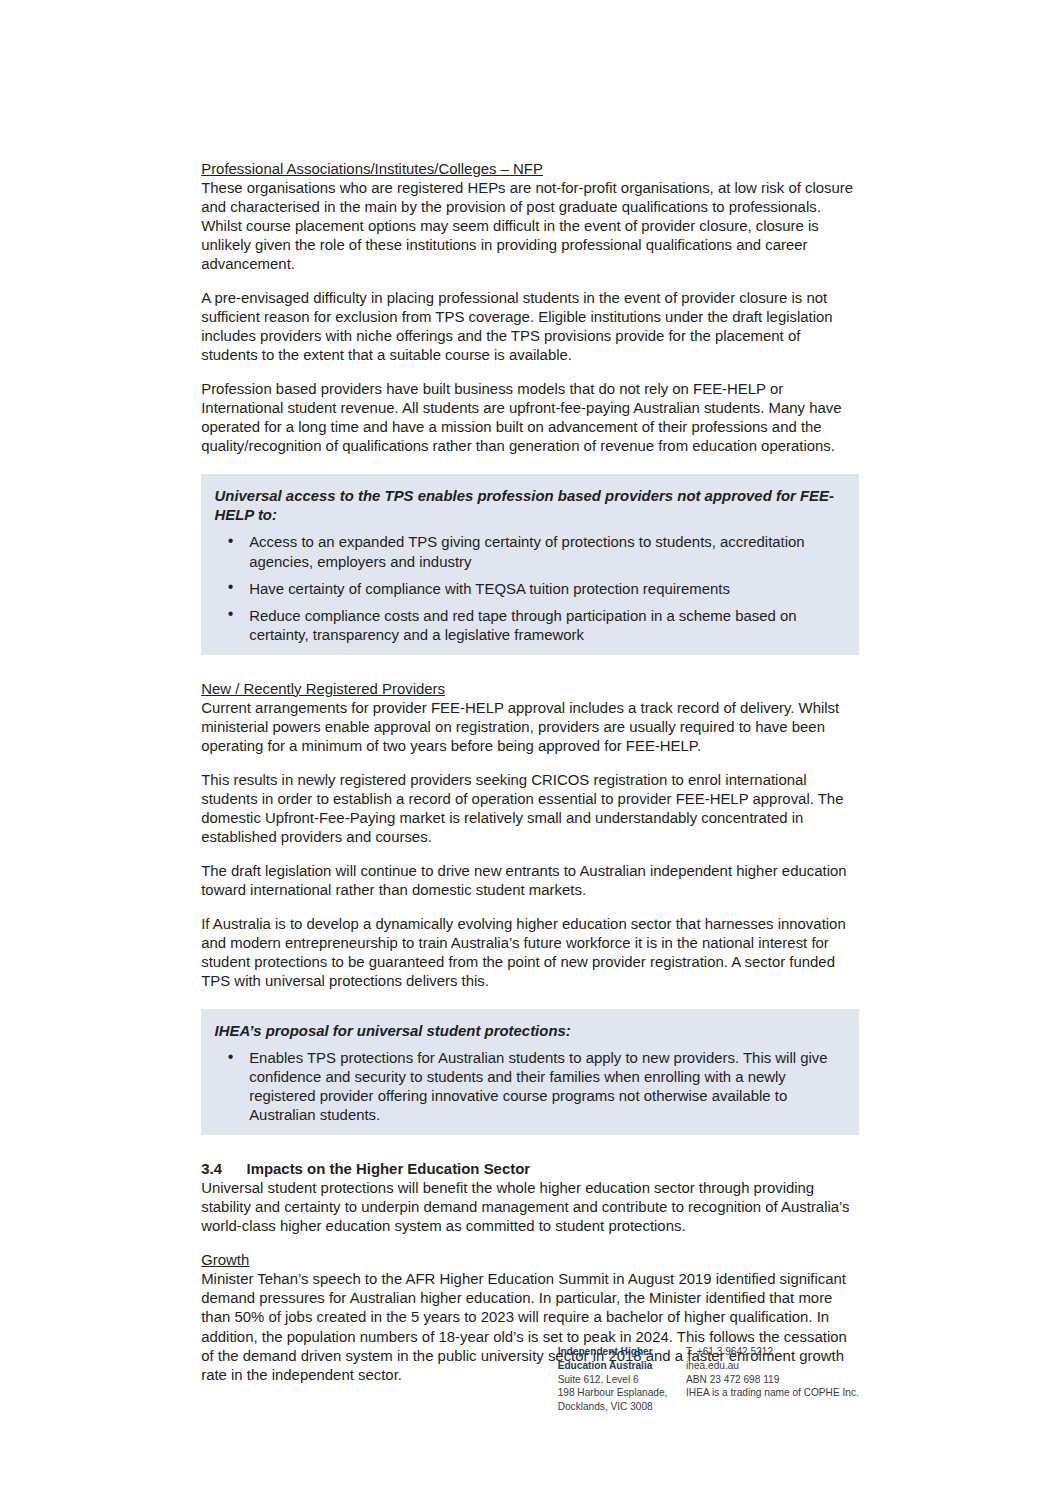Professional Associations/Institutes/Colleges – NFP
These organisations who are registered HEPs are not-for-profit organisations, at low risk of closure and characterised in the main by the provision of post graduate qualifications to professionals. Whilst course placement options may seem difficult in the event of provider closure, closure is unlikely given the role of these institutions in providing professional qualifications and career advancement.
A pre-envisaged difficulty in placing professional students in the event of provider closure is not sufficient reason for exclusion from TPS coverage. Eligible institutions under the draft legislation includes providers with niche offerings and the TPS provisions provide for the placement of students to the extent that a suitable course is available.
Profession based providers have built business models that do not rely on FEE-HELP or International student revenue. All students are upfront-fee-paying Australian students. Many have operated for a long time and have a mission built on advancement of their professions and the quality/recognition of qualifications rather than generation of revenue from education operations.
Universal access to the TPS enables profession based providers not approved for FEE-HELP to:
Access to an expanded TPS giving certainty of protections to students, accreditation agencies, employers and industry
Have certainty of compliance with TEQSA tuition protection requirements
Reduce compliance costs and red tape through participation in a scheme based on certainty, transparency and a legislative framework
New / Recently Registered Providers
Current arrangements for provider FEE-HELP approval includes a track record of delivery. Whilst ministerial powers enable approval on registration, providers are usually required to have been operating for a minimum of two years before being approved for FEE-HELP.
This results in newly registered providers seeking CRICOS registration to enrol international students in order to establish a record of operation essential to provider FEE-HELP approval. The domestic Upfront-Fee-Paying market is relatively small and understandably concentrated in established providers and courses.
The draft legislation will continue to drive new entrants to Australian independent higher education toward international rather than domestic student markets.
If Australia is to develop a dynamically evolving higher education sector that harnesses innovation and modern entrepreneurship to train Australia’s future workforce it is in the national interest for student protections to be guaranteed from the point of new provider registration. A sector funded TPS with universal protections delivers this.
IHEA’s proposal for universal student protections:
Enables TPS protections for Australian students to apply to new providers. This will give confidence and security to students and their families when enrolling with a newly registered provider offering innovative course programs not otherwise available to Australian students.
3.4 Impacts on the Higher Education Sector
Universal student protections will benefit the whole higher education sector through providing stability and certainty to underpin demand management and contribute to recognition of Australia’s world-class higher education system as committed to student protections.
Growth
Minister Tehan’s speech to the AFR Higher Education Summit in August 2019 identified significant demand pressures for Australian higher education. In particular, the Minister identified that more than 50% of jobs created in the 5 years to 2023 will require a bachelor of higher qualification. In addition, the population numbers of 18-year old’s is set to peak in 2024. This follows the cessation of the demand driven system in the public university sector in 2018 and a faster enrolment growth rate in the independent sector.
Independent Higher
Education Australia
Suite 612, Level 6
198 Harbour Esplanade,
Docklands, VIC 3008
T. +61 3 9642 5212
ihea.edu.au
ABN 23 472 698 119
IHEA is a trading name of COPHE Inc.